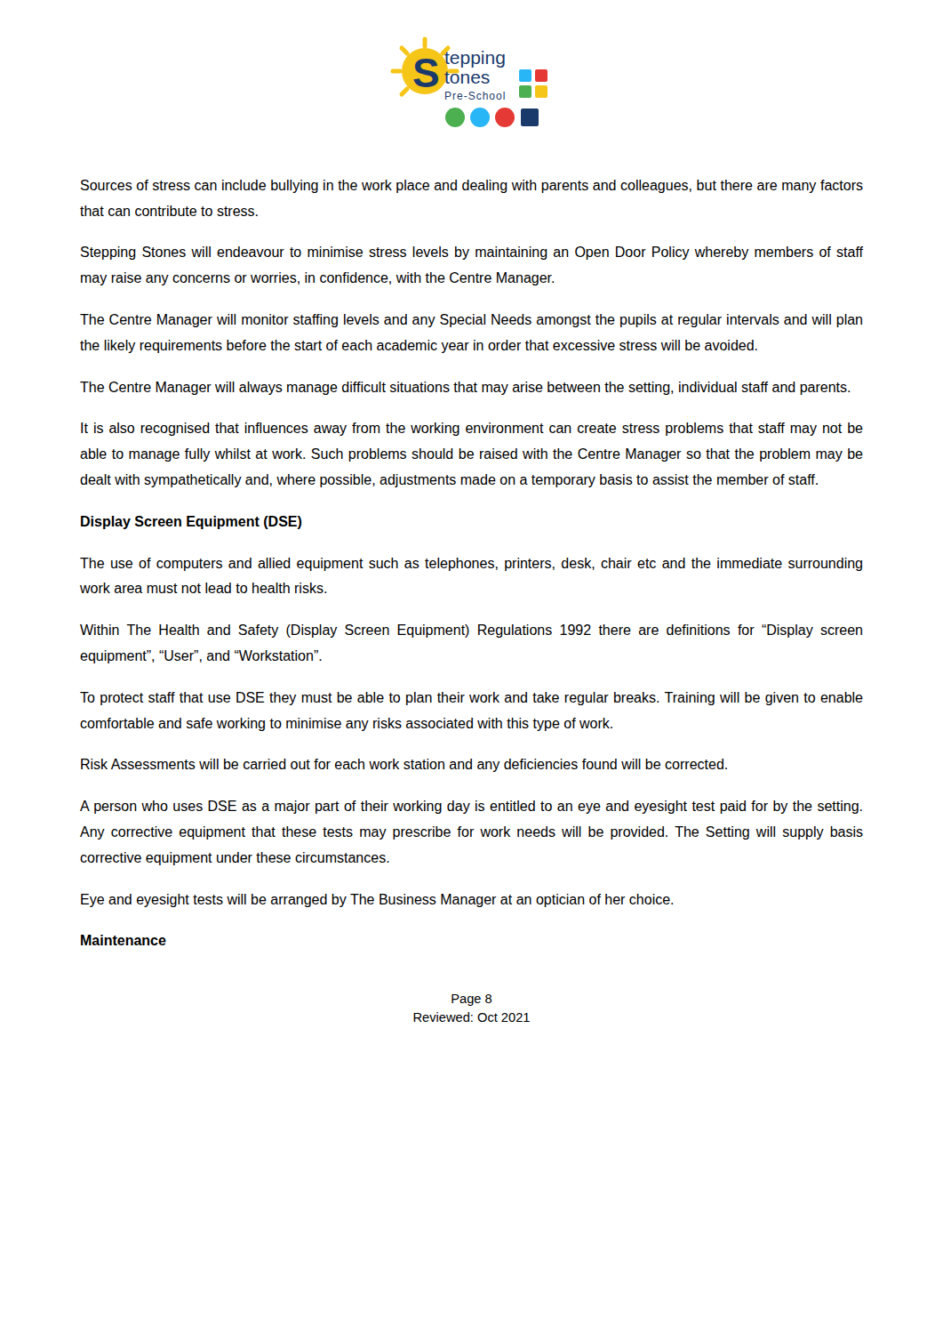S tepping tones Pre-School
Sources of stress can include bullying in the work place and dealing with parents and colleagues, but there are many factors that can contribute to stress.
Stepping Stones will endeavour to minimise stress levels by maintaining an Open Door Policy whereby members of staff may raise any concerns or worries, in confidence, with the Centre Manager.
The Centre Manager will monitor staffing levels and any Special Needs amongst the pupils at regular intervals and will plan the likely requirements before the start of each academic year in order that excessive stress will be avoided.
The Centre Manager will always manage difficult situations that may arise between the setting, individual staff and parents.
It is also recognised that influences away from the working environment can create stress problems that staff may not be able to manage fully whilst at work. Such problems should be raised with the Centre Manager so that the problem may be dealt with sympathetically and, where possible, adjustments made on a temporary basis to assist the member of staff.
Display Screen Equipment (DSE)
The use of computers and allied equipment such as telephones, printers, desk, chair etc and the immediate surrounding work area must not lead to health risks.
Within The Health and Safety (Display Screen Equipment) Regulations 1992 there are definitions for “Display screen equipment”, “User”, and “Workstation”.
To protect staff that use DSE they must be able to plan their work and take regular breaks. Training will be given to enable comfortable and safe working to minimise any risks associated with this type of work.
Risk Assessments will be carried out for each work station and any deficiencies found will be corrected.
A person who uses DSE as a major part of their working day is entitled to an eye and eyesight test paid for by the setting. Any corrective equipment that these tests may prescribe for work needs will be provided. The Setting will supply basis corrective equipment under these circumstances.
Eye and eyesight tests will be arranged by The Business Manager at an optician of her choice.
Maintenance
Page 8
Reviewed: Oct 2021